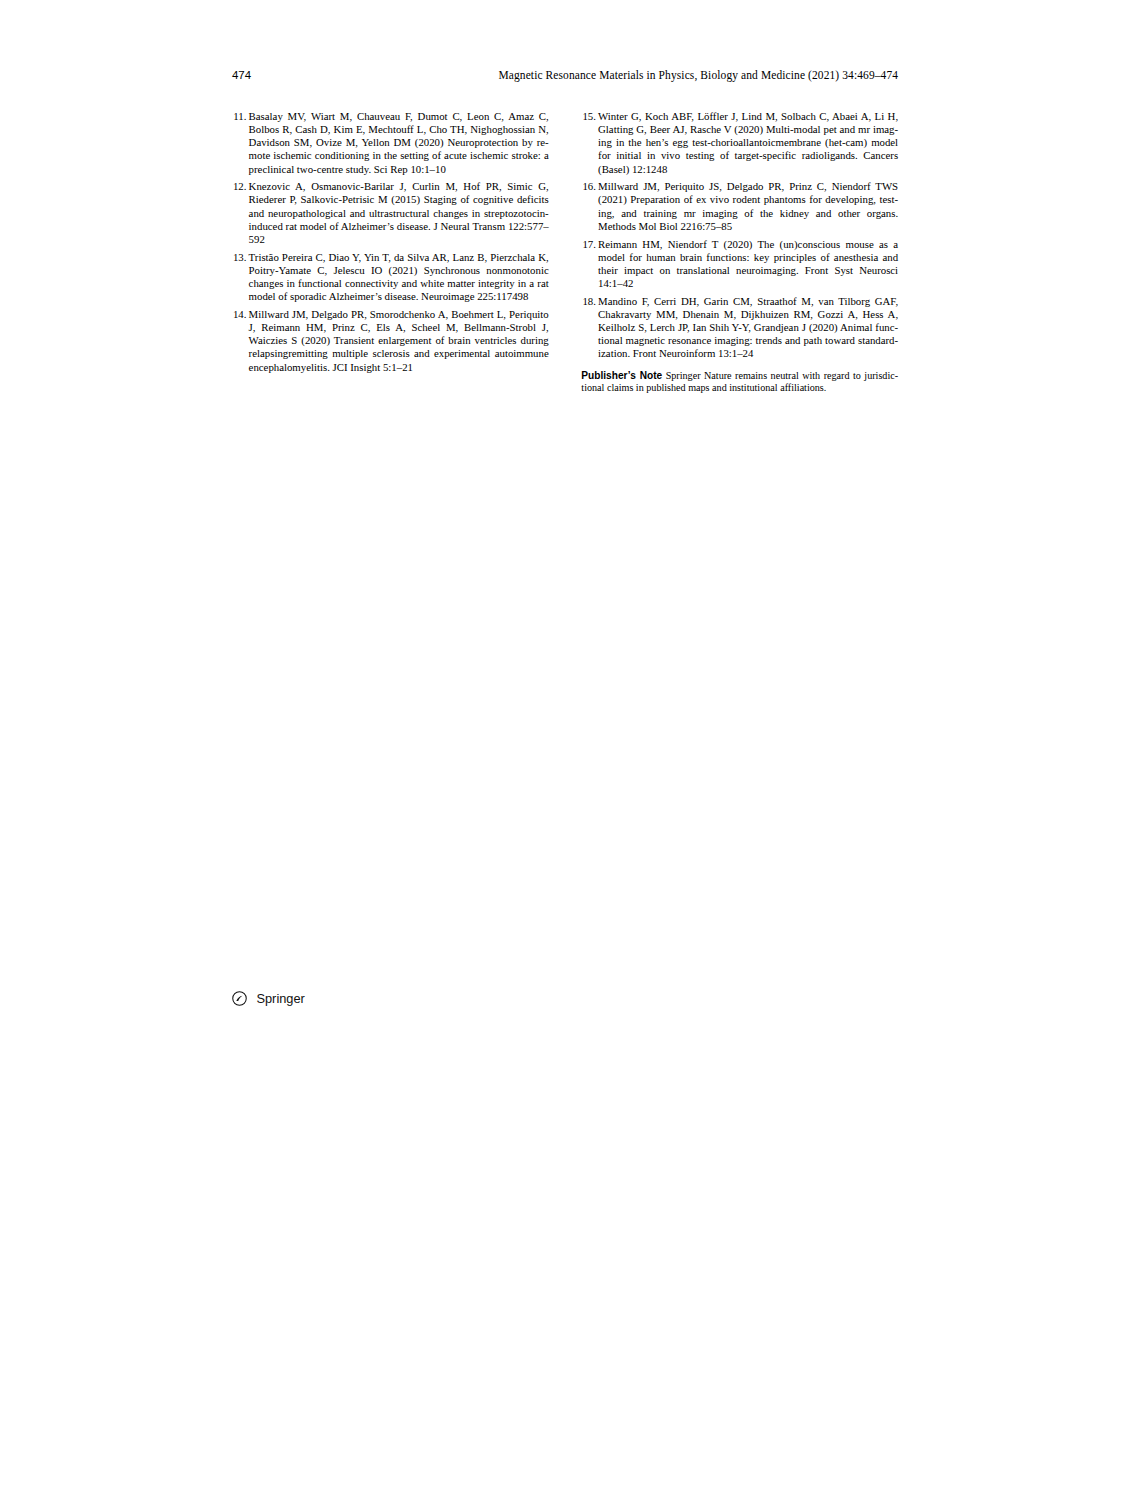474
Magnetic Resonance Materials in Physics, Biology and Medicine (2021) 34:469–474
Basalay MV, Wiart M, Chauveau F, Dumot C, Leon C, Amaz C, Bolbos R, Cash D, Kim E, Mechtouff L, Cho TH, Nighoghossian N, Davidson SM, Ovize M, Yellon DM (2020) Neuroprotection by remote ischemic conditioning in the setting of acute ischemic stroke: a preclinical two-centre study. Sci Rep 10:1–10
Knezovic A, Osmanovic-Barilar J, Curlin M, Hof PR, Simic G, Riederer P, Salkovic-Petrisic M (2015) Staging of cognitive deficits and neuropathological and ultrastructural changes in streptozotocin-induced rat model of Alzheimer’s disease. J Neural Transm 122:577–592
Tristão Pereira C, Diao Y, Yin T, da Silva AR, Lanz B, Pierzchala K, Poitry-Yamate C, Jelescu IO (2021) Synchronous nonmonotonic changes in functional connectivity and white matter integrity in a rat model of sporadic Alzheimer’s disease. Neuroimage 225:117498
Millward JM, Delgado PR, Smorodchenko A, Boehmert L, Periquito J, Reimann HM, Prinz C, Els A, Scheel M, Bellmann-Strobl J, Waiczies S (2020) Transient enlargement of brain ventricles during relapsingremitting multiple sclerosis and experimental autoimmune encephalomyelitis. JCI Insight 5:1–21
Winter G, Koch ABF, Löffler J, Lind M, Solbach C, Abaei A, Li H, Glatting G, Beer AJ, Rasche V (2020) Multi-modal pet and mr imaging in the hen’s egg test-chorioallantoicmembrane (het-cam) model for initial in vivo testing of target-specific radioligands. Cancers (Basel) 12:1248
Millward JM, Periquito JS, Delgado PR, Prinz C, Niendorf TWS (2021) Preparation of ex vivo rodent phantoms for developing, testing, and training mr imaging of the kidney and other organs. Methods Mol Biol 2216:75–85
Reimann HM, Niendorf T (2020) The (un)conscious mouse as a model for human brain functions: key principles of anesthesia and their impact on translational neuroimaging. Front Syst Neurosci 14:1–42
Mandino F, Cerri DH, Garin CM, Straathof M, van Tilborg GAF, Chakravarty MM, Dhenain M, Dijkhuizen RM, Gozzi A, Hess A, Keilholz S, Lerch JP, Ian Shih Y-Y, Grandjean J (2020) Animal functional magnetic resonance imaging: trends and path toward standardization. Front Neuroinform 13:1–24
Publisher’s Note Springer Nature remains neutral with regard to jurisdictional claims in published maps and institutional affiliations.
Springer